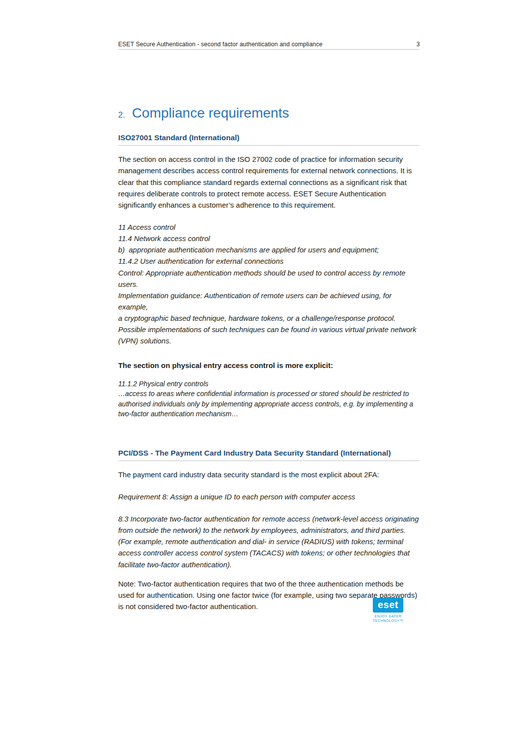ESET Secure Authentication - second factor authentication and compliance 3
2. Compliance requirements
ISO27001 Standard (International)
The section on access control in the ISO 27002 code of practice for information security management describes access control requirements for external network connections. It is clear that this compliance standard regards external connections as a significant risk that requires deliberate controls to protect remote access. ESET Secure Authentication significantly enhances a customer’s adherence to this requirement.
11 Access control 11.4 Network access control b) appropriate authentication mechanisms are applied for users and equipment; 11.4.2 User authentication for external connections Control: Appropriate authentication methods should be used to control access by remote users. Implementation guidance: Authentication of remote users can be achieved using, for example, a cryptographic based technique, hardware tokens, or a challenge/response protocol. Possible implementations of such techniques can be found in various virtual private network (VPN) solutions.
The section on physical entry access control is more explicit:
11.1.2 Physical entry controls …access to areas where confidential information is processed or stored should be restricted to authorised individuals only by implementing appropriate access controls, e.g. by implementing a two-factor authentication mechanism…
PCI/DSS - The Payment Card Industry Data Security Standard (International)
The payment card industry data security standard is the most explicit about 2FA:
Requirement 8: Assign a unique ID to each person with computer access
8.3 Incorporate two-factor authentication for remote access (network-level access originating from outside the network) to the network by employees, administrators, and third parties. (For example, remote authentication and dial- in service (RADIUS) with tokens; terminal access controller access control system (TACACS) with tokens; or other technologies that facilitate two-factor authentication).
Note: Two-factor authentication requires that two of the three authentication methods be used for authentication. Using one factor twice (for example, using two separate passwords) is not considered two-factor authentication.
eset
Enjoy Safer
Technology™